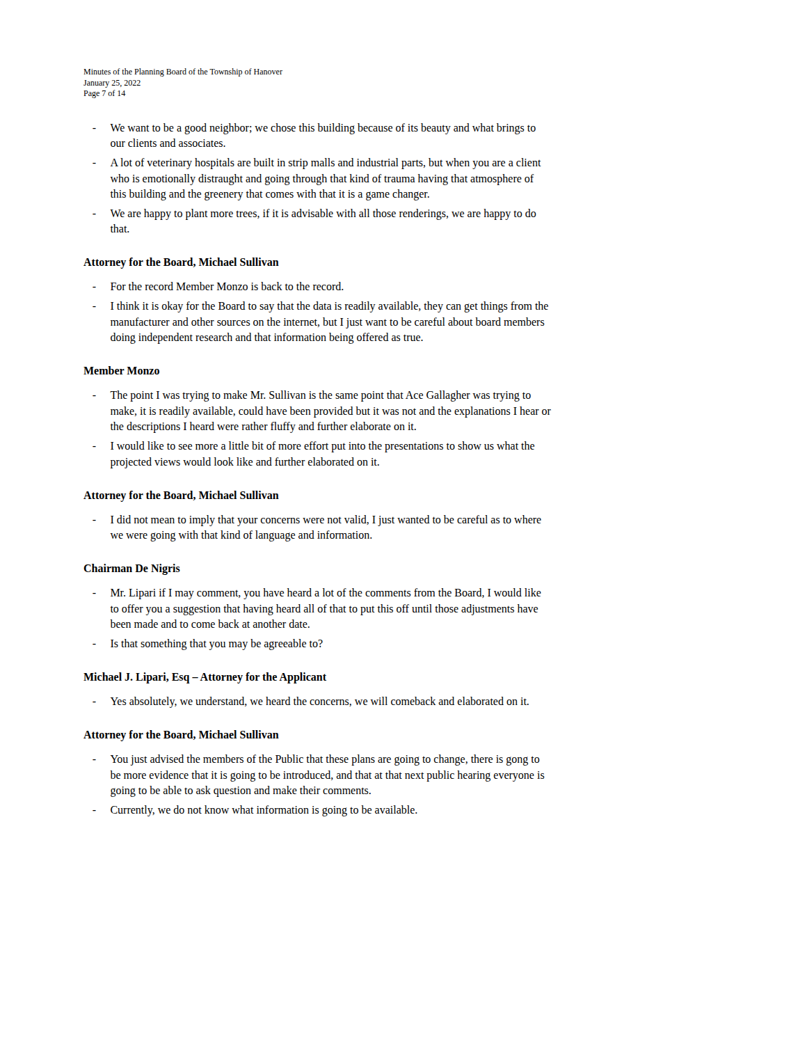Minutes of the Planning Board of the Township of Hanover
January 25, 2022
Page 7 of 14
We want to be a good neighbor; we chose this building because of its beauty and what brings to our clients and associates.
A lot of veterinary hospitals are built in strip malls and industrial parts, but when you are a client who is emotionally distraught and going through that kind of trauma having that atmosphere of this building and the greenery that comes with that it is a game changer.
We are happy to plant more trees, if it is advisable with all those renderings, we are happy to do that.
Attorney for the Board, Michael Sullivan
For the record Member Monzo is back to the record.
I think it is okay for the Board to say that the data is readily available, they can get things from the manufacturer and other sources on the internet, but I just want to be careful about board members doing independent research and that information being offered as true.
Member Monzo
The point I was trying to make Mr. Sullivan is the same point that Ace Gallagher was trying to make, it is readily available, could have been provided but it was not and the explanations I hear or the descriptions I heard were rather fluffy and further elaborate on it.
I would like to see more a little bit of more effort put into the presentations to show us what the projected views would look like and further elaborated on it.
Attorney for the Board, Michael Sullivan
I did not mean to imply that your concerns were not valid, I just wanted to be careful as to where we were going with that kind of language and information.
Chairman De Nigris
Mr. Lipari if I may comment, you have heard a lot of the comments from the Board, I would like to offer you a suggestion that having heard all of that to put this off until those adjustments have been made and to come back at another date.
Is that something that you may be agreeable to?
Michael J. Lipari, Esq – Attorney for the Applicant
Yes absolutely, we understand, we heard the concerns, we will comeback and elaborated on it.
Attorney for the Board, Michael Sullivan
You just advised the members of the Public that these plans are going to change, there is gong to be more evidence that it is going to be introduced, and that at that next public hearing everyone is going to be able to ask question and make their comments.
Currently, we do not know what information is going to be available.